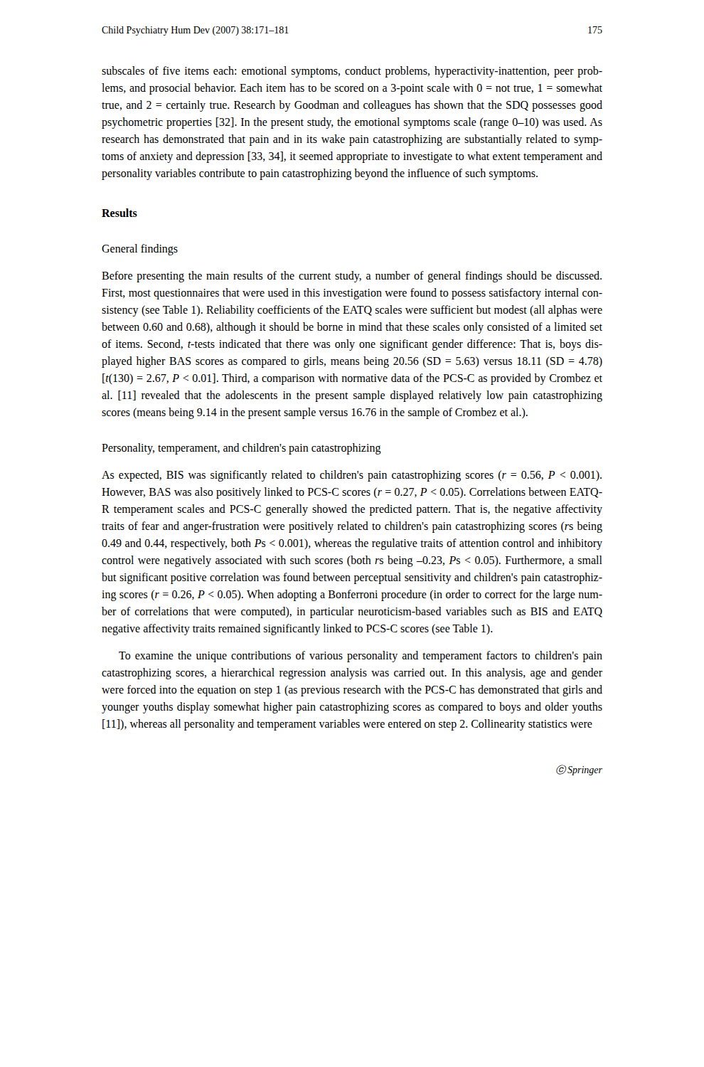Child Psychiatry Hum Dev (2007) 38:171–181 175
subscales of five items each: emotional symptoms, conduct problems, hyperactivity-inattention, peer problems, and prosocial behavior. Each item has to be scored on a 3-point scale with 0 = not true, 1 = somewhat true, and 2 = certainly true. Research by Goodman and colleagues has shown that the SDQ possesses good psychometric properties [32]. In the present study, the emotional symptoms scale (range 0–10) was used. As research has demonstrated that pain and in its wake pain catastrophizing are substantially related to symptoms of anxiety and depression [33, 34], it seemed appropriate to investigate to what extent temperament and personality variables contribute to pain catastrophizing beyond the influence of such symptoms.
Results
General findings
Before presenting the main results of the current study, a number of general findings should be discussed. First, most questionnaires that were used in this investigation were found to possess satisfactory internal consistency (see Table 1). Reliability coefficients of the EATQ scales were sufficient but modest (all alphas were between 0.60 and 0.68), although it should be borne in mind that these scales only consisted of a limited set of items. Second, t-tests indicated that there was only one significant gender difference: That is, boys displayed higher BAS scores as compared to girls, means being 20.56 (SD = 5.63) versus 18.11 (SD = 4.78) [t(130) = 2.67, P < 0.01]. Third, a comparison with normative data of the PCS-C as provided by Crombez et al. [11] revealed that the adolescents in the present sample displayed relatively low pain catastrophizing scores (means being 9.14 in the present sample versus 16.76 in the sample of Crombez et al.).
Personality, temperament, and children's pain catastrophizing
As expected, BIS was significantly related to children's pain catastrophizing scores (r = 0.56, P < 0.001). However, BAS was also positively linked to PCS-C scores (r = 0.27, P < 0.05). Correlations between EATQ-R temperament scales and PCS-C generally showed the predicted pattern. That is, the negative affectivity traits of fear and anger-frustration were positively related to children's pain catastrophizing scores (rs being 0.49 and 0.44, respectively, both Ps < 0.001), whereas the regulative traits of attention control and inhibitory control were negatively associated with such scores (both rs being –0.23, Ps < 0.05). Furthermore, a small but significant positive correlation was found between perceptual sensitivity and children's pain catastrophizing scores (r = 0.26, P < 0.05). When adopting a Bonferroni procedure (in order to correct for the large number of correlations that were computed), in particular neuroticism-based variables such as BIS and EATQ negative affectivity traits remained significantly linked to PCS-C scores (see Table 1).
To examine the unique contributions of various personality and temperament factors to children's pain catastrophizing scores, a hierarchical regression analysis was carried out. In this analysis, age and gender were forced into the equation on step 1 (as previous research with the PCS-C has demonstrated that girls and younger youths display somewhat higher pain catastrophizing scores as compared to boys and older youths [11]), whereas all personality and temperament variables were entered on step 2. Collinearity statistics were
ⓒ Springer